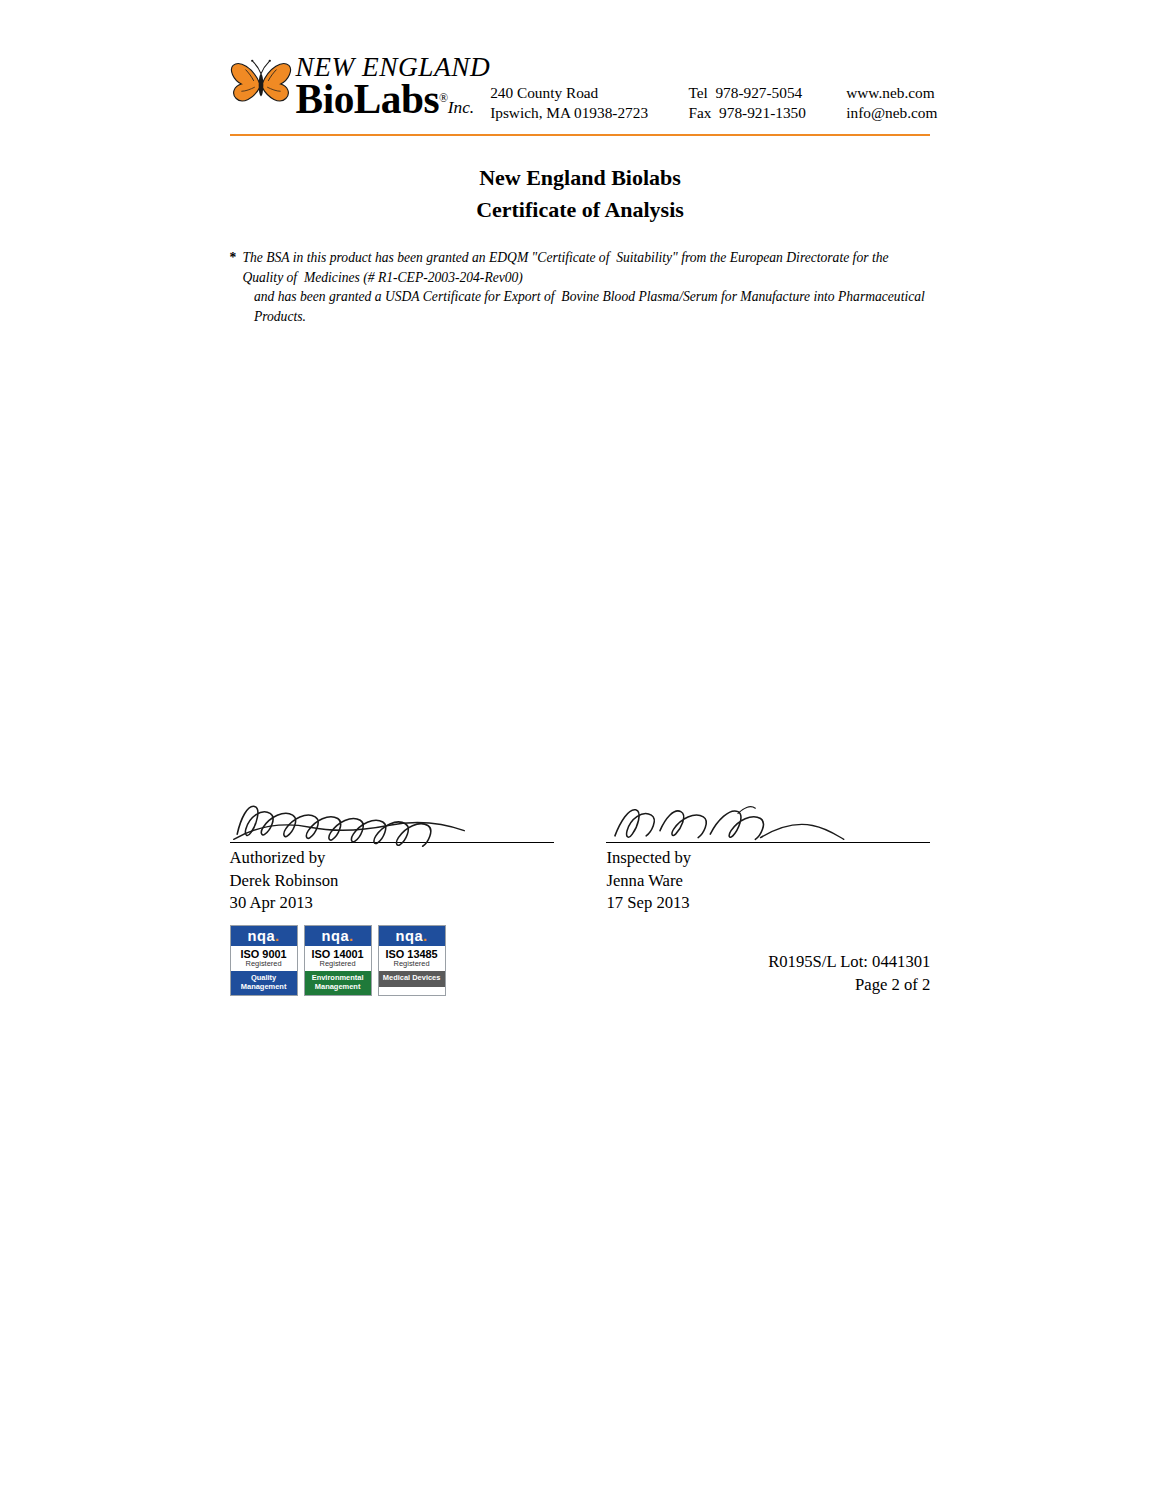NEW ENGLAND BioLabs®Inc.
240 County Road
Ipswich, MA 01938-2723
Tel 978-927-5054
Fax 978-921-1350
www.neb.com
info@neb.com
New England Biolabs
Certificate of Analysis
* The BSA in this product has been granted an EDQM "Certificate of Suitability" from the European Directorate for the Quality of Medicines (# R1-CEP-2003-204-Rev00) and has been granted a USDA Certificate for Export of Bovine Blood Plasma/Serum for Manufacture into Pharmaceutical Products.
Authorized by
Derek Robinson
30 Apr 2013
Inspected by
Jenna Ware
17 Sep 2013
nqa.
ISO 9001
Registered
Quality
Management
nqa.
ISO 14001
Registered
Environmental
Management
nqa.
ISO 13485
Registered
Medical Devices
R0195S/L Lot: 0441301
Page 2 of 2